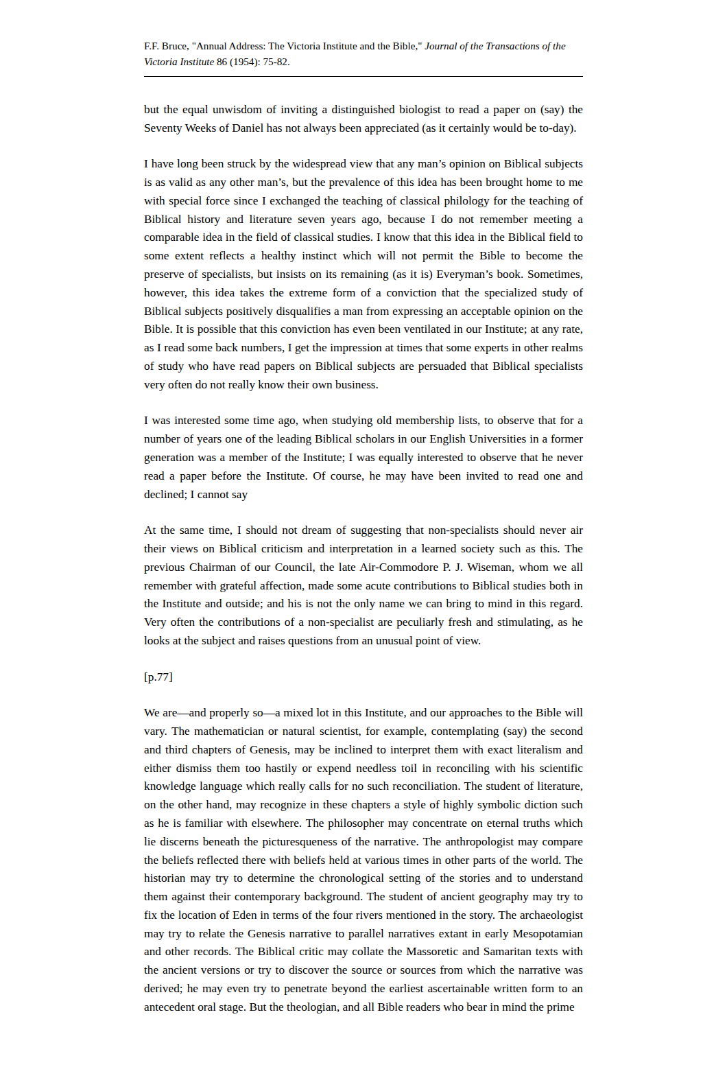F.F. Bruce, "Annual Address: The Victoria Institute and the Bible," Journal of the Transactions of the Victoria Institute 86 (1954): 75-82.
but the equal unwisdom of inviting a distinguished biologist to read a paper on (say) the Seventy Weeks of Daniel has not always been appreciated (as it certainly would be to-day).
I have long been struck by the widespread view that any man’s opinion on Biblical subjects is as valid as any other man’s, but the prevalence of this idea has been brought home to me with special force since I exchanged the teaching of classical philology for the teaching of Biblical history and literature seven years ago, because I do not remember meeting a comparable idea in the field of classical studies. I know that this idea in the Biblical field to some extent reflects a healthy instinct which will not permit the Bible to become the preserve of specialists, but insists on its remaining (as it is) Everyman’s book. Sometimes, however, this idea takes the extreme form of a conviction that the specialized study of Biblical subjects positively disqualifies a man from expressing an acceptable opinion on the Bible. It is possible that this conviction has even been ventilated in our Institute; at any rate, as I read some back numbers, I get the impression at times that some experts in other realms of study who have read papers on Biblical subjects are persuaded that Biblical specialists very often do not really know their own business.
I was interested some time ago, when studying old membership lists, to observe that for a number of years one of the leading Biblical scholars in our English Universities in a former generation was a member of the Institute; I was equally interested to observe that he never read a paper before the Institute. Of course, he may have been invited to read one and declined; I cannot say
At the same time, I should not dream of suggesting that non-specialists should never air their views on Biblical criticism and interpretation in a learned society such as this. The previous Chairman of our Council, the late Air-Commodore P. J. Wiseman, whom we all remember with grateful affection, made some acute contributions to Biblical studies both in the Institute and outside; and his is not the only name we can bring to mind in this regard. Very often the contributions of a non-specialist are peculiarly fresh and stimulating, as he looks at the subject and raises questions from an unusual point of view.
[p.77]
We are—and properly so—a mixed lot in this Institute, and our approaches to the Bible will vary. The mathematician or natural scientist, for example, contemplating (say) the second and third chapters of Genesis, may be inclined to interpret them with exact literalism and either dismiss them too hastily or expend needless toil in reconciling with his scientific knowledge language which really calls for no such reconciliation. The student of literature, on the other hand, may recognize in these chapters a style of highly symbolic diction such as he is familiar with elsewhere. The philosopher may concentrate on eternal truths which lie discerns beneath the picturesqueness of the narrative. The anthropologist may compare the beliefs reflected there with beliefs held at various times in other parts of the world. The historian may try to determine the chronological setting of the stories and to understand them against their contemporary background. The student of ancient geography may try to fix the location of Eden in terms of the four rivers mentioned in the story. The archaeologist may try to relate the Genesis narrative to parallel narratives extant in early Mesopotamian and other records. The Biblical critic may collate the Massoretic and Samaritan texts with the ancient versions or try to discover the source or sources from which the narrative was derived; he may even try to penetrate beyond the earliest ascertainable written form to an antecedent oral stage. But the theologian, and all Bible readers who bear in mind the prime